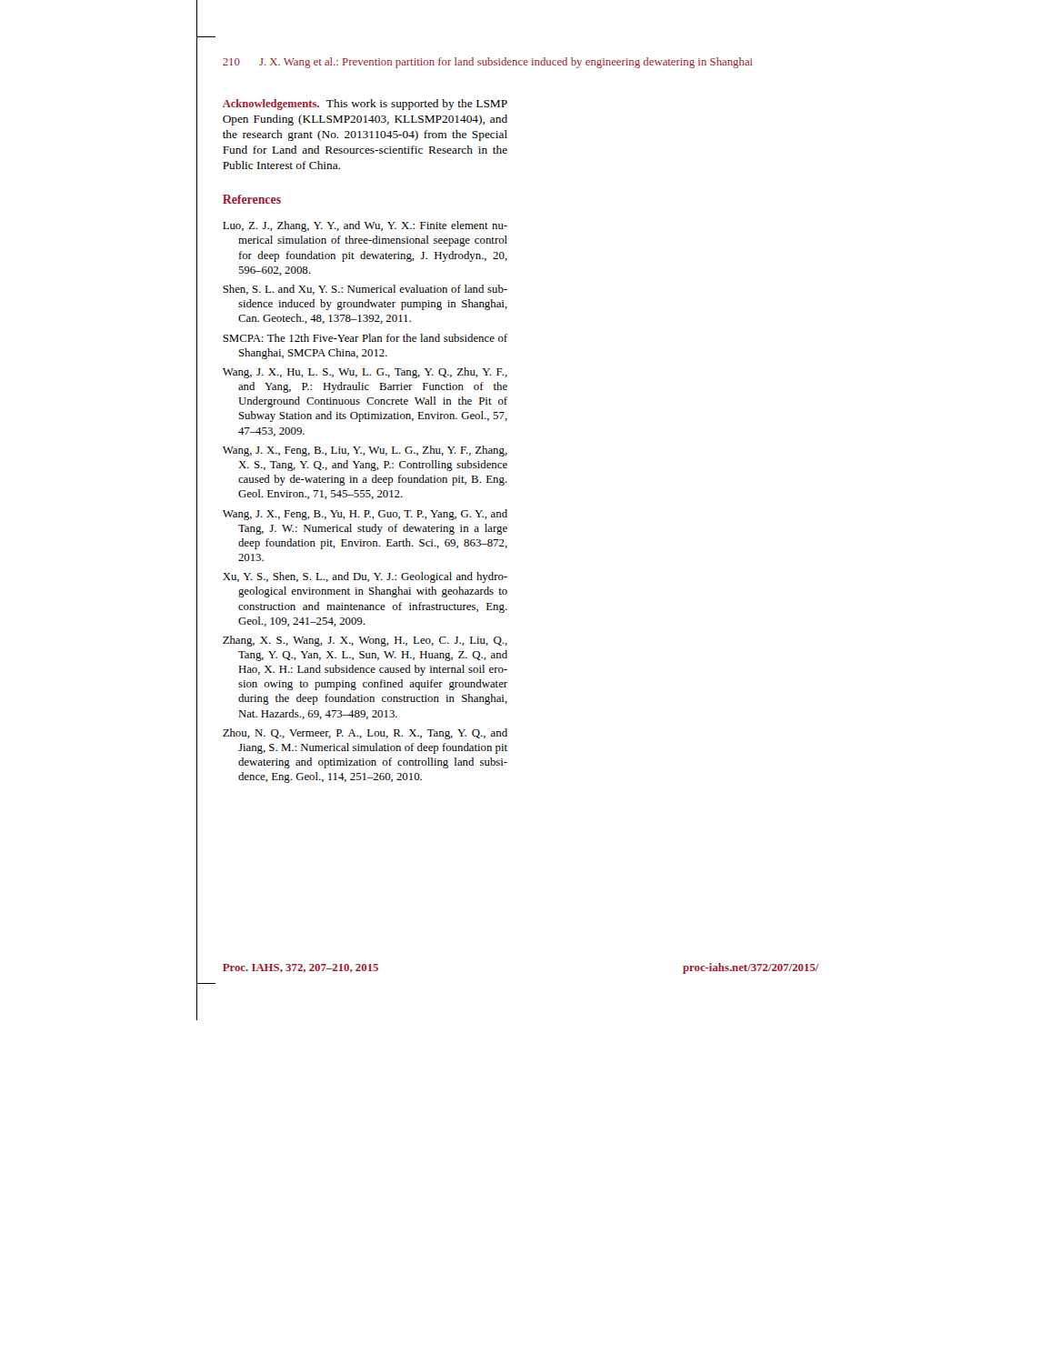210 J. X. Wang et al.: Prevention partition for land subsidence induced by engineering dewatering in Shanghai
Acknowledgements. This work is supported by the LSMP Open Funding (KLLSMP201403, KLLSMP201404), and the research grant (No. 201311045-04) from the Special Fund for Land and Resources-scientific Research in the Public Interest of China.
References
Luo, Z. J., Zhang, Y. Y., and Wu, Y. X.: Finite element numerical simulation of three-dimensional seepage control for deep foundation pit dewatering, J. Hydrodyn., 20, 596–602, 2008.
Shen, S. L. and Xu, Y. S.: Numerical evaluation of land subsidence induced by groundwater pumping in Shanghai, Can. Geotech., 48, 1378–1392, 2011.
SMCPA: The 12th Five-Year Plan for the land subsidence of Shanghai, SMCPA China, 2012.
Wang, J. X., Hu, L. S., Wu, L. G., Tang, Y. Q., Zhu, Y. F., and Yang, P.: Hydraulic Barrier Function of the Underground Continuous Concrete Wall in the Pit of Subway Station and its Optimization, Environ. Geol., 57, 47–453, 2009.
Wang, J. X., Feng, B., Liu, Y., Wu, L. G., Zhu, Y. F., Zhang, X. S., Tang, Y. Q., and Yang, P.: Controlling subsidence caused by de-watering in a deep foundation pit, B. Eng. Geol. Environ., 71, 545–555, 2012.
Wang, J. X., Feng, B., Yu, H. P., Guo, T. P., Yang, G. Y., and Tang, J. W.: Numerical study of dewatering in a large deep foundation pit, Environ. Earth. Sci., 69, 863–872, 2013.
Xu, Y. S., Shen, S. L., and Du, Y. J.: Geological and hydrogeological environment in Shanghai with geohazards to construction and maintenance of infrastructures, Eng. Geol., 109, 241–254, 2009.
Zhang, X. S., Wang, J. X., Wong, H., Leo, C. J., Liu, Q., Tang, Y. Q., Yan, X. L., Sun, W. H., Huang, Z. Q., and Hao, X. H.: Land subsidence caused by internal soil erosion owing to pumping confined aquifer groundwater during the deep foundation construction in Shanghai, Nat. Hazards., 69, 473–489, 2013.
Zhou, N. Q., Vermeer, P. A., Lou, R. X., Tang, Y. Q., and Jiang, S. M.: Numerical simulation of deep foundation pit dewatering and optimization of controlling land subsidence, Eng. Geol., 114, 251–260, 2010.
Proc. IAHS, 372, 207–210, 2015 proc-iahs.net/372/207/2015/